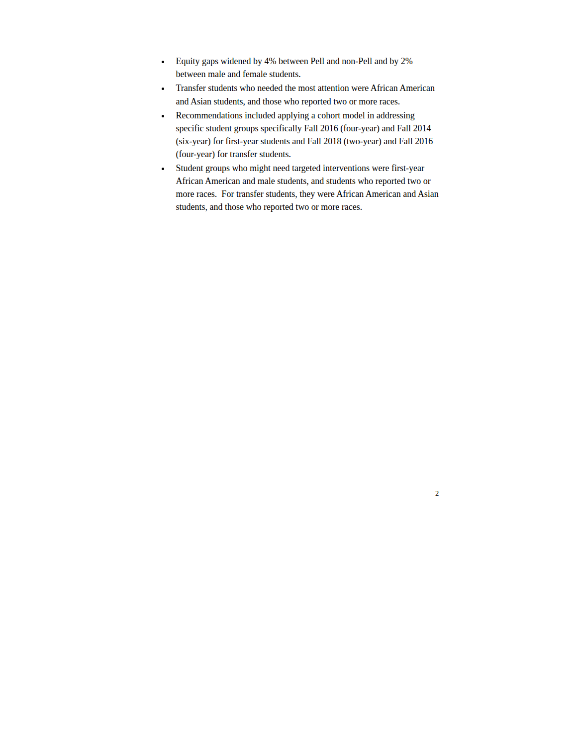Equity gaps widened by 4% between Pell and non-Pell and by 2% between male and female students.
Transfer students who needed the most attention were African American and Asian students, and those who reported two or more races.
Recommendations included applying a cohort model in addressing specific student groups specifically Fall 2016 (four-year) and Fall 2014 (six-year) for first-year students and Fall 2018 (two-year) and Fall 2016 (four-year) for transfer students.
Student groups who might need targeted interventions were first-year African American and male students, and students who reported two or more races. For transfer students, they were African American and Asian students, and those who reported two or more races.
2